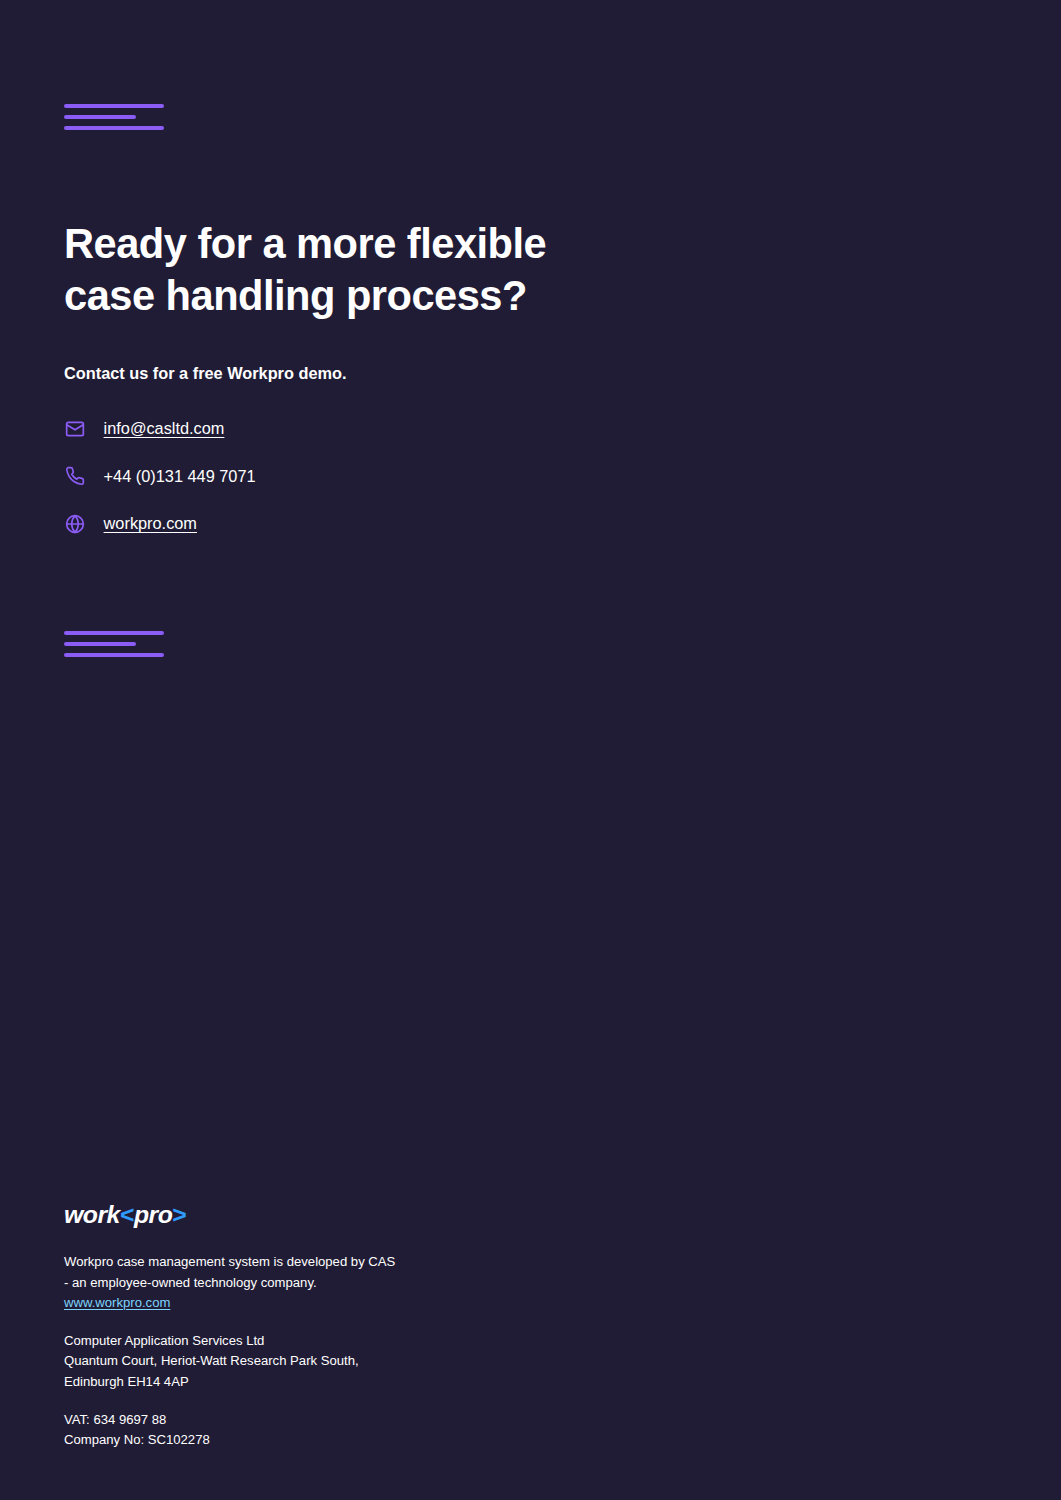Ready for a more flexible
case handling process?
Contact us for a free Workpro demo.
info@casltd.com
+44 (0)131 449 7071
workpro.com
work<pro>
Workpro case management system is developed by CAS
- an employee-owned technology company.
www.workpro.com
Computer Application Services Ltd
Quantum Court, Heriot-Watt Research Park South,
Edinburgh EH14 4AP
VAT: 634 9697 88
Company No: SC102278